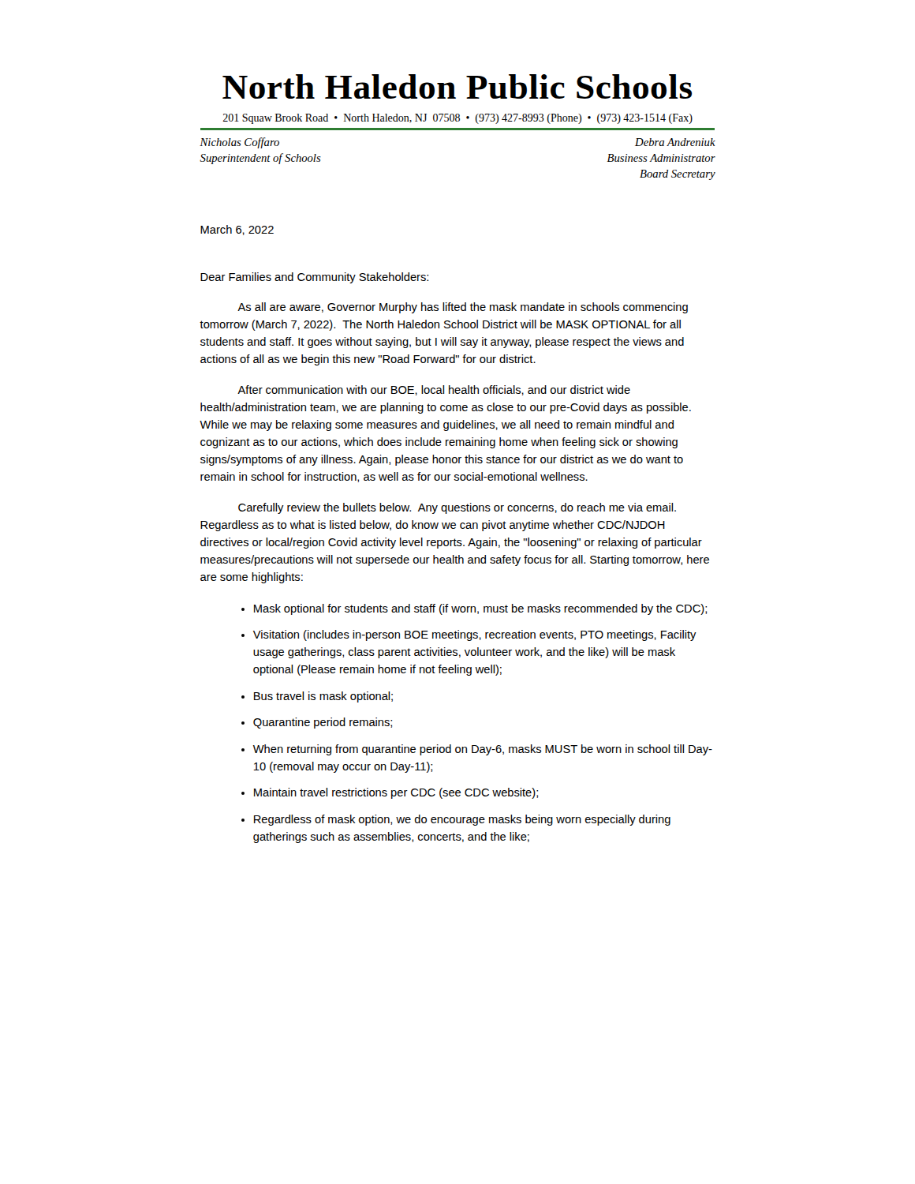North Haledon Public Schools
201 Squaw Brook Road • North Haledon, NJ 07508 • (973) 427-8993 (Phone) • (973) 423-1514 (Fax)
Nicholas Coffaro
Superintendent of Schools
Debra Andreniuk
Business Administrator
Board Secretary
March 6, 2022
Dear Families and Community Stakeholders:
As all are aware, Governor Murphy has lifted the mask mandate in schools commencing tomorrow (March 7, 2022). The North Haledon School District will be MASK OPTIONAL for all students and staff. It goes without saying, but I will say it anyway, please respect the views and actions of all as we begin this new "Road Forward" for our district.
After communication with our BOE, local health officials, and our district wide health/administration team, we are planning to come as close to our pre-Covid days as possible. While we may be relaxing some measures and guidelines, we all need to remain mindful and cognizant as to our actions, which does include remaining home when feeling sick or showing signs/symptoms of any illness. Again, please honor this stance for our district as we do want to remain in school for instruction, as well as for our social-emotional wellness.
Carefully review the bullets below. Any questions or concerns, do reach me via email. Regardless as to what is listed below, do know we can pivot anytime whether CDC/NJDOH directives or local/region Covid activity level reports. Again, the "loosening" or relaxing of particular measures/precautions will not supersede our health and safety focus for all. Starting tomorrow, here are some highlights:
Mask optional for students and staff (if worn, must be masks recommended by the CDC);
Visitation (includes in-person BOE meetings, recreation events, PTO meetings, Facility usage gatherings, class parent activities, volunteer work, and the like) will be mask optional (Please remain home if not feeling well);
Bus travel is mask optional;
Quarantine period remains;
When returning from quarantine period on Day-6, masks MUST be worn in school till Day-10 (removal may occur on Day-11);
Maintain travel restrictions per CDC (see CDC website);
Regardless of mask option, we do encourage masks being worn especially during gatherings such as assemblies, concerts, and the like;